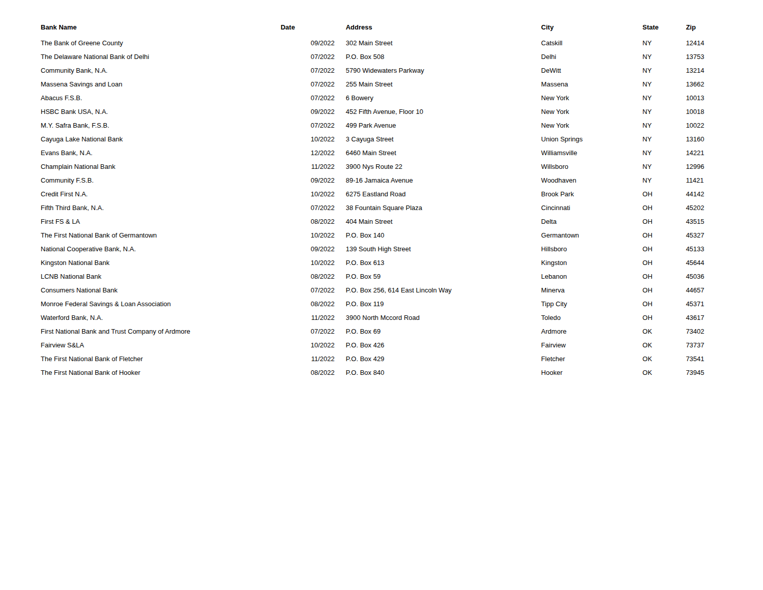| Bank Name | Date | Address | City | State | Zip |
| --- | --- | --- | --- | --- | --- |
| The Bank of Greene County | 09/2022 | 302 Main Street | Catskill | NY | 12414 |
| The Delaware National Bank of Delhi | 07/2022 | P.O. Box 508 | Delhi | NY | 13753 |
| Community Bank, N.A. | 07/2022 | 5790 Widewaters Parkway | DeWitt | NY | 13214 |
| Massena Savings and Loan | 07/2022 | 255 Main Street | Massena | NY | 13662 |
| Abacus F.S.B. | 07/2022 | 6 Bowery | New York | NY | 10013 |
| HSBC Bank USA, N.A. | 09/2022 | 452 Fifth Avenue, Floor 10 | New York | NY | 10018 |
| M.Y. Safra Bank, F.S.B. | 07/2022 | 499 Park Avenue | New York | NY | 10022 |
| Cayuga Lake National Bank | 10/2022 | 3 Cayuga Street | Union Springs | NY | 13160 |
| Evans Bank, N.A. | 12/2022 | 6460 Main Street | Williamsville | NY | 14221 |
| Champlain National Bank | 11/2022 | 3900 Nys Route 22 | Willsboro | NY | 12996 |
| Community F.S.B. | 09/2022 | 89-16 Jamaica Avenue | Woodhaven | NY | 11421 |
| Credit First N.A. | 10/2022 | 6275 Eastland Road | Brook Park | OH | 44142 |
| Fifth Third Bank, N.A. | 07/2022 | 38 Fountain Square Plaza | Cincinnati | OH | 45202 |
| First FS & LA | 08/2022 | 404 Main Street | Delta | OH | 43515 |
| The First National Bank of Germantown | 10/2022 | P.O. Box 140 | Germantown | OH | 45327 |
| National Cooperative Bank, N.A. | 09/2022 | 139 South High Street | Hillsboro | OH | 45133 |
| Kingston National Bank | 10/2022 | P.O. Box 613 | Kingston | OH | 45644 |
| LCNB National Bank | 08/2022 | P.O. Box 59 | Lebanon | OH | 45036 |
| Consumers National Bank | 07/2022 | P.O. Box 256, 614 East Lincoln Way | Minerva | OH | 44657 |
| Monroe Federal Savings & Loan Association | 08/2022 | P.O. Box 119 | Tipp City | OH | 45371 |
| Waterford Bank, N.A. | 11/2022 | 3900 North Mccord Road | Toledo | OH | 43617 |
| First National Bank and Trust Company of Ardmore | 07/2022 | P.O. Box 69 | Ardmore | OK | 73402 |
| Fairview S&LA | 10/2022 | P.O. Box 426 | Fairview | OK | 73737 |
| The First National Bank of Fletcher | 11/2022 | P.O. Box 429 | Fletcher | OK | 73541 |
| The First National Bank of Hooker | 08/2022 | P.O. Box 840 | Hooker | OK | 73945 |